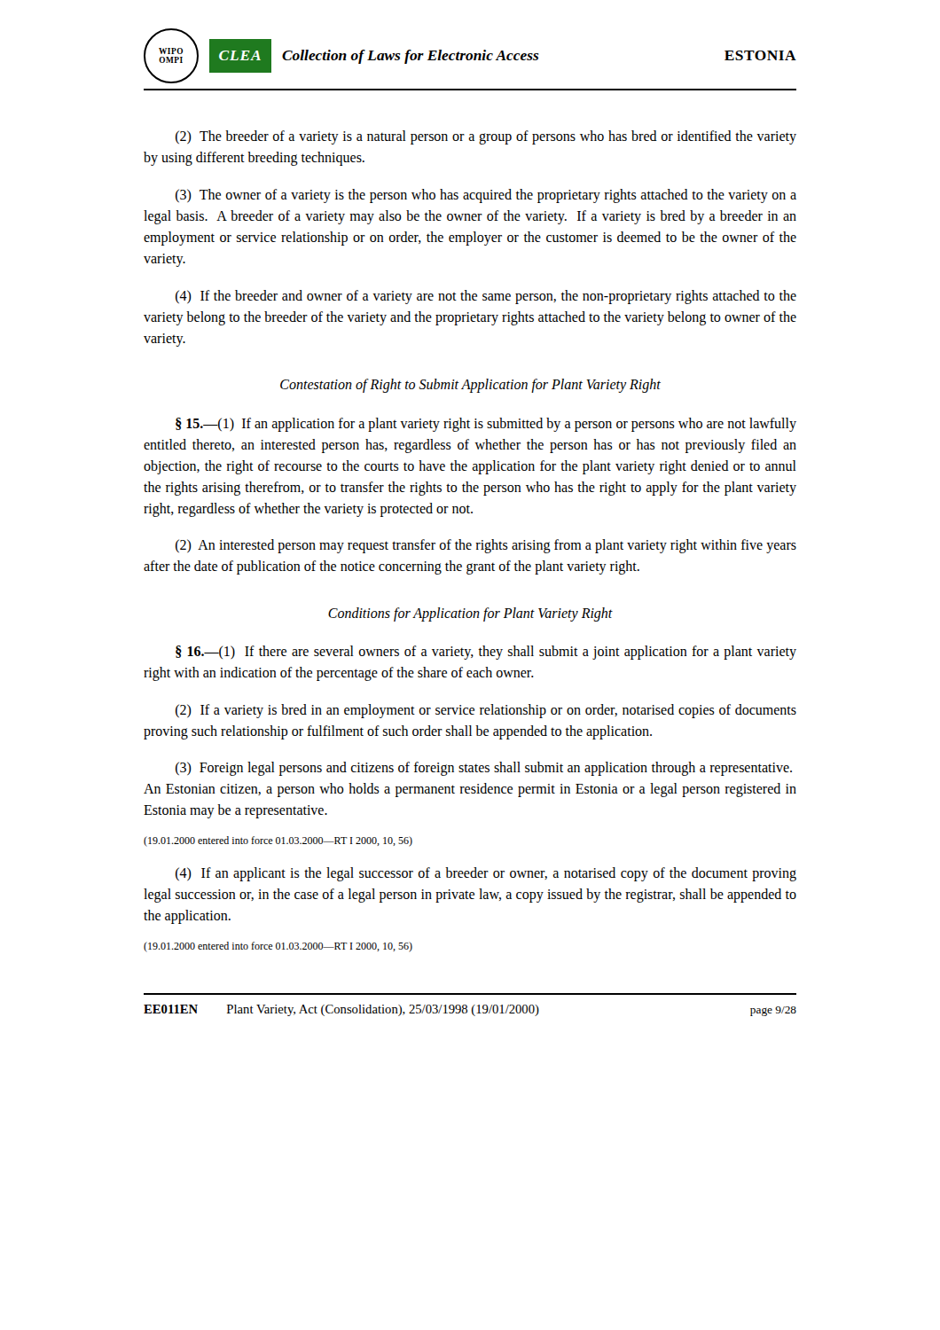WIPO OMPI
CLEA
Collection of Laws for Electronic Access
ESTONIA
(2) The breeder of a variety is a natural person or a group of persons who has bred or identified the variety by using different breeding techniques.
(3) The owner of a variety is the person who has acquired the proprietary rights attached to the variety on a legal basis. A breeder of a variety may also be the owner of the variety. If a variety is bred by a breeder in an employment or service relationship or on order, the employer or the customer is deemed to be the owner of the variety.
(4) If the breeder and owner of a variety are not the same person, the non-proprietary rights attached to the variety belong to the breeder of the variety and the proprietary rights attached to the variety belong to owner of the variety.
Contestation of Right to Submit Application for Plant Variety Right
§ 15.—(1) If an application for a plant variety right is submitted by a person or persons who are not lawfully entitled thereto, an interested person has, regardless of whether the person has or has not previously filed an objection, the right of recourse to the courts to have the application for the plant variety right denied or to annul the rights arising therefrom, or to transfer the rights to the person who has the right to apply for the plant variety right, regardless of whether the variety is protected or not.
(2) An interested person may request transfer of the rights arising from a plant variety right within five years after the date of publication of the notice concerning the grant of the plant variety right.
Conditions for Application for Plant Variety Right
§ 16.—(1) If there are several owners of a variety, they shall submit a joint application for a plant variety right with an indication of the percentage of the share of each owner.
(2) If a variety is bred in an employment or service relationship or on order, notarised copies of documents proving such relationship or fulfilment of such order shall be appended to the application.
(3) Foreign legal persons and citizens of foreign states shall submit an application through a representative. An Estonian citizen, a person who holds a permanent residence permit in Estonia or a legal person registered in Estonia may be a representative.
(19.01.2000 entered into force 01.03.2000—RT I 2000, 10, 56)
(4) If an applicant is the legal successor of a breeder or owner, a notarised copy of the document proving legal succession or, in the case of a legal person in private law, a copy issued by the registrar, shall be appended to the application.
(19.01.2000 entered into force 01.03.2000—RT I 2000, 10, 56)
EE011EN Plant Variety, Act (Consolidation), 25/03/1998 (19/01/2000) page 9/28